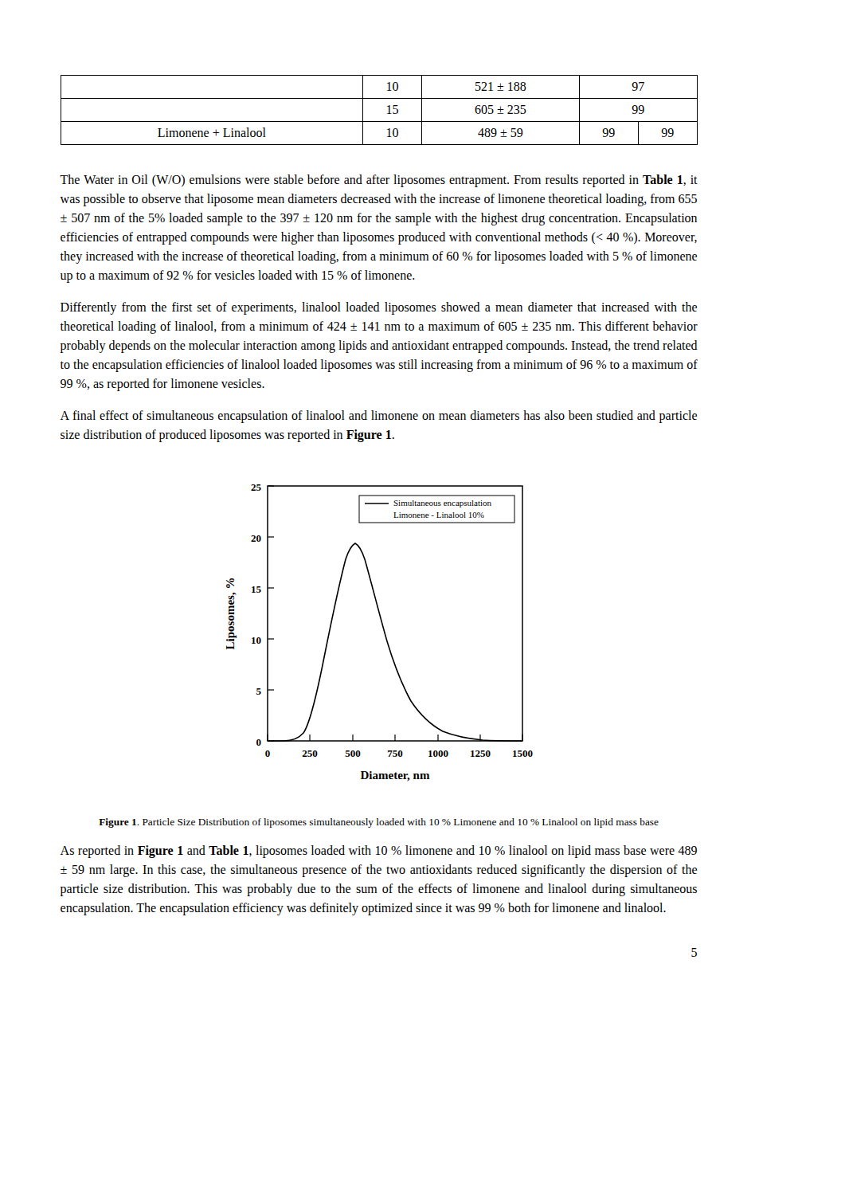| | 10 | 521 ± 188 | 97 |
| | 15 | 605 ± 235 | 99 |
| Limonene + Linalool | 10 | 489 ± 59 | 99 | 99 |
The Water in Oil (W/O) emulsions were stable before and after liposomes entrapment. From results reported in Table 1, it was possible to observe that liposome mean diameters decreased with the increase of limonene theoretical loading, from 655 ± 507 nm of the 5% loaded sample to the 397 ± 120 nm for the sample with the highest drug concentration. Encapsulation efficiencies of entrapped compounds were higher than liposomes produced with conventional methods (< 40 %). Moreover, they increased with the increase of theoretical loading, from a minimum of 60 % for liposomes loaded with 5 % of limonene up to a maximum of 92 % for vesicles loaded with 15 % of limonene.
Differently from the first set of experiments, linalool loaded liposomes showed a mean diameter that increased with the theoretical loading of linalool, from a minimum of 424 ± 141 nm to a maximum of 605 ± 235 nm. This different behavior probably depends on the molecular interaction among lipids and antioxidant entrapped compounds. Instead, the trend related to the encapsulation efficiencies of linalool loaded liposomes was still increasing from a minimum of 96 % to a maximum of 99 %, as reported for limonene vesicles.
A final effect of simultaneous encapsulation of linalool and limonene on mean diameters has also been studied and particle size distribution of produced liposomes was reported in Figure 1.
25 20 15 10 5 0 0 250 500 750 1000 1250 1500 Diameter, nm Liposomes, % Simultaneous encapsulation Limonene - Linalool 10%
Figure 1. Particle Size Distribution of liposomes simultaneously loaded with 10 % Limonene and 10 % Linalool on lipid mass base
As reported in Figure 1 and Table 1, liposomes loaded with 10 % limonene and 10 % linalool on lipid mass base were 489 ± 59 nm large. In this case, the simultaneous presence of the two antioxidants reduced significantly the dispersion of the particle size distribution. This was probably due to the sum of the effects of limonene and linalool during simultaneous encapsulation. The encapsulation efficiency was definitely optimized since it was 99 % both for limonene and linalool.
5